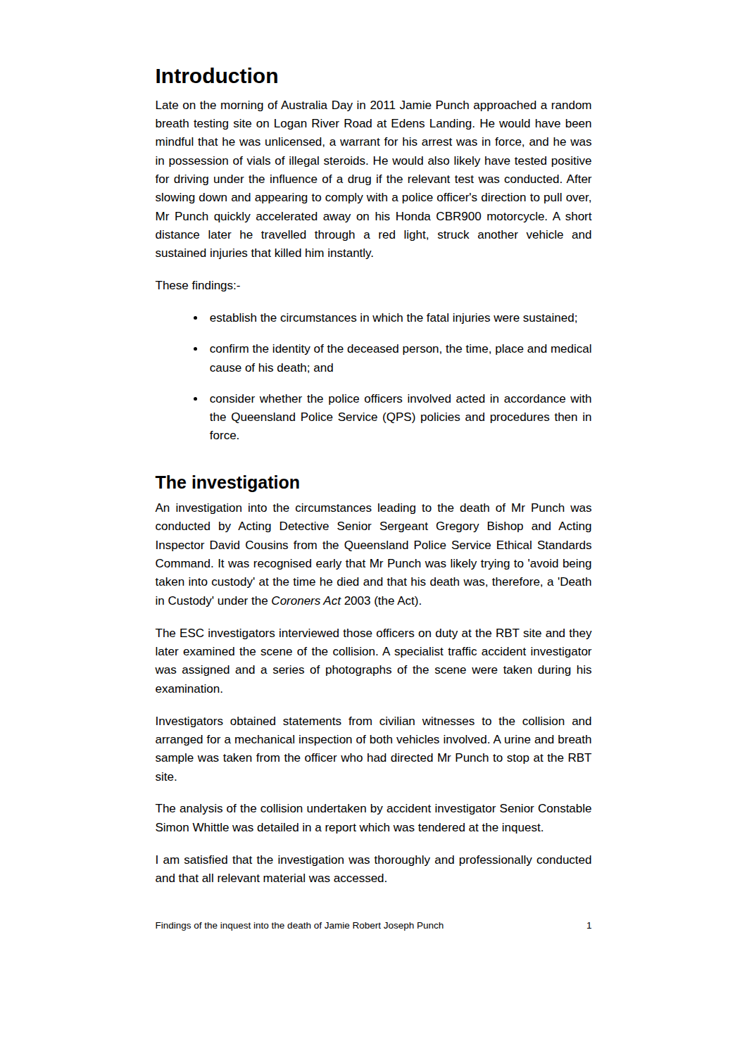Introduction
Late on the morning of Australia Day in 2011 Jamie Punch approached a random breath testing site on Logan River Road at Edens Landing. He would have been mindful that he was unlicensed, a warrant for his arrest was in force, and he was in possession of vials of illegal steroids. He would also likely have tested positive for driving under the influence of a drug if the relevant test was conducted. After slowing down and appearing to comply with a police officer's direction to pull over, Mr Punch quickly accelerated away on his Honda CBR900 motorcycle. A short distance later he travelled through a red light, struck another vehicle and sustained injuries that killed him instantly.
These findings:-
establish the circumstances in which the fatal injuries were sustained;
confirm the identity of the deceased person, the time, place and medical cause of his death; and
consider whether the police officers involved acted in accordance with the Queensland Police Service (QPS) policies and procedures then in force.
The investigation
An investigation into the circumstances leading to the death of Mr Punch was conducted by Acting Detective Senior Sergeant Gregory Bishop and Acting Inspector David Cousins from the Queensland Police Service Ethical Standards Command. It was recognised early that Mr Punch was likely trying to 'avoid being taken into custody' at the time he died and that his death was, therefore, a 'Death in Custody' under the Coroners Act 2003 (the Act).
The ESC investigators interviewed those officers on duty at the RBT site and they later examined the scene of the collision. A specialist traffic accident investigator was assigned and a series of photographs of the scene were taken during his examination.
Investigators obtained statements from civilian witnesses to the collision and arranged for a mechanical inspection of both vehicles involved. A urine and breath sample was taken from the officer who had directed Mr Punch to stop at the RBT site.
The analysis of the collision undertaken by accident investigator Senior Constable Simon Whittle was detailed in a report which was tendered at the inquest.
I am satisfied that the investigation was thoroughly and professionally conducted and that all relevant material was accessed.
Findings of the inquest into the death of Jamie Robert Joseph Punch 1